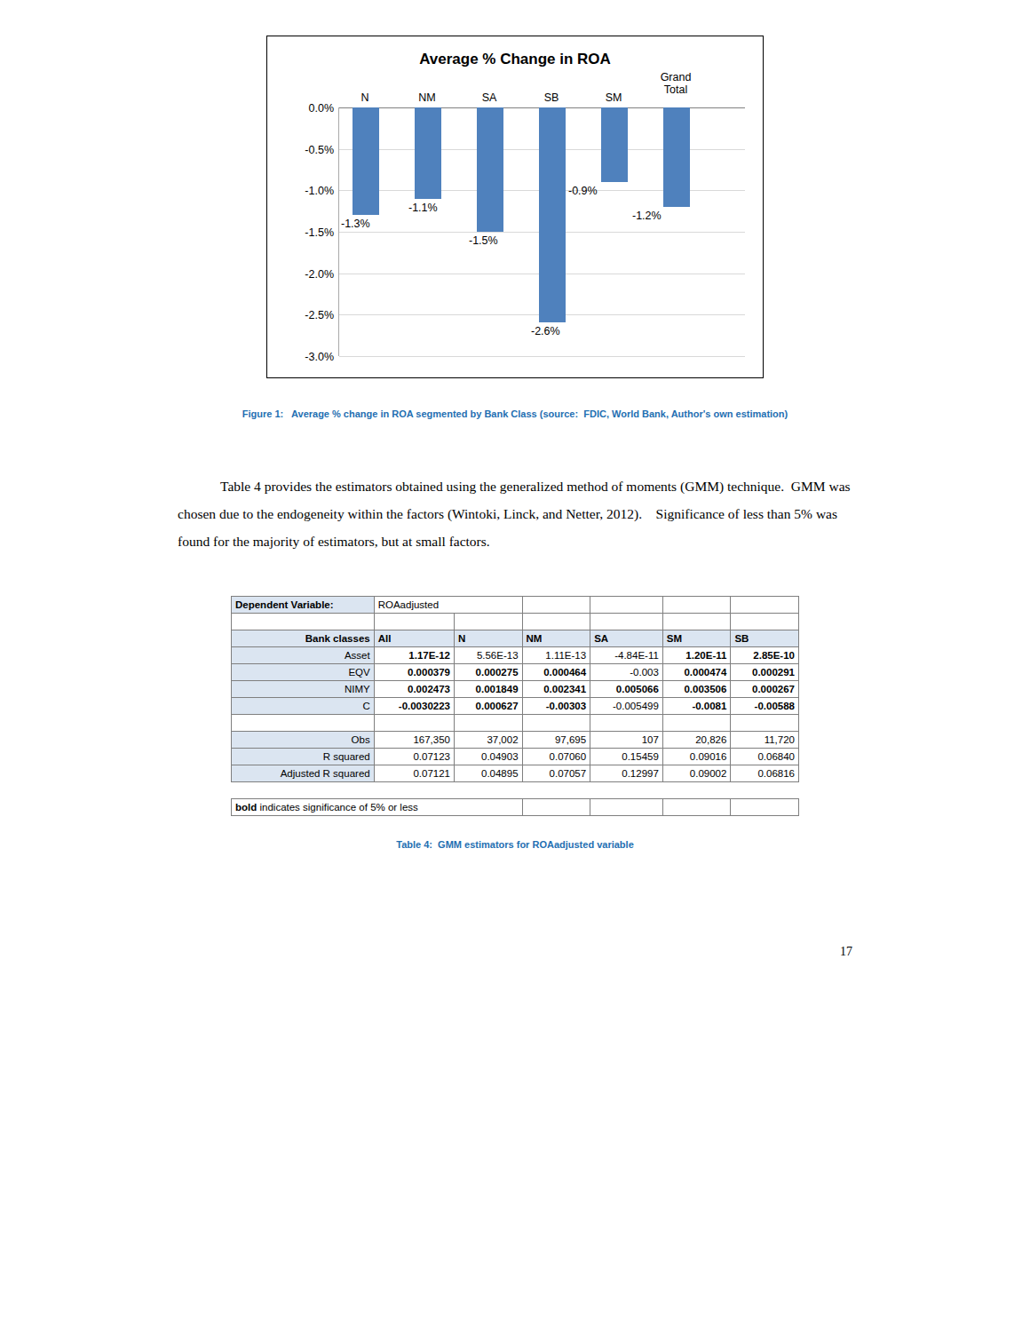Average % Change in ROA
N NM SA SB SM Grand
Total
0.0%
-0.5%
-1.0%
-1.5%
-2.0%
-2.5%
-3.0%
-1.3%
-1.1%
-1.5%
-2.6%
-0.9%
-1.2%
Figure 1: Average % change in ROA segmented by Bank Class (source: FDIC, World Bank, Author's own estimation)
Table 4 provides the estimators obtained using the generalized method of moments (GMM) technique. GMM was chosen due to the endogeneity within the factors (Wintoki, Linck, and Netter, 2012). Significance of less than 5% was found for the majority of estimators, but at small factors.
| Dependent Variable: | ROAadjusted | | | | |
| Bank classes | All | N | NM | SA | SM | SB |
| Asset | 1.17E-12 | 5.56E-13 | 1.11E-13 | -4.84E-11 | 1.20E-11 | 2.85E-10 |
| EQV | 0.000379 | 0.000275 | 0.000464 | -0.003 | 0.000474 | 0.000291 |
| NIMY | 0.002473 | 0.001849 | 0.002341 | 0.005066 | 0.003506 | 0.000267 |
| C | -0.0030223 | 0.000627 | -0.00303 | -0.005499 | -0.0081 | -0.00588 |
| Obs | 167,350 | 37,002 | 97,695 | 107 | 20,826 | 11,720 |
| R squared | 0.07123 | 0.04903 | 0.07060 | 0.15459 | 0.09016 | 0.06840 |
| Adjusted R squared | 0.07121 | 0.04895 | 0.07057 | 0.12997 | 0.09002 | 0.06816 |
| bold indicates significance of 5% or less | | | | |
Table 4: GMM estimators for ROAadjusted variable
17